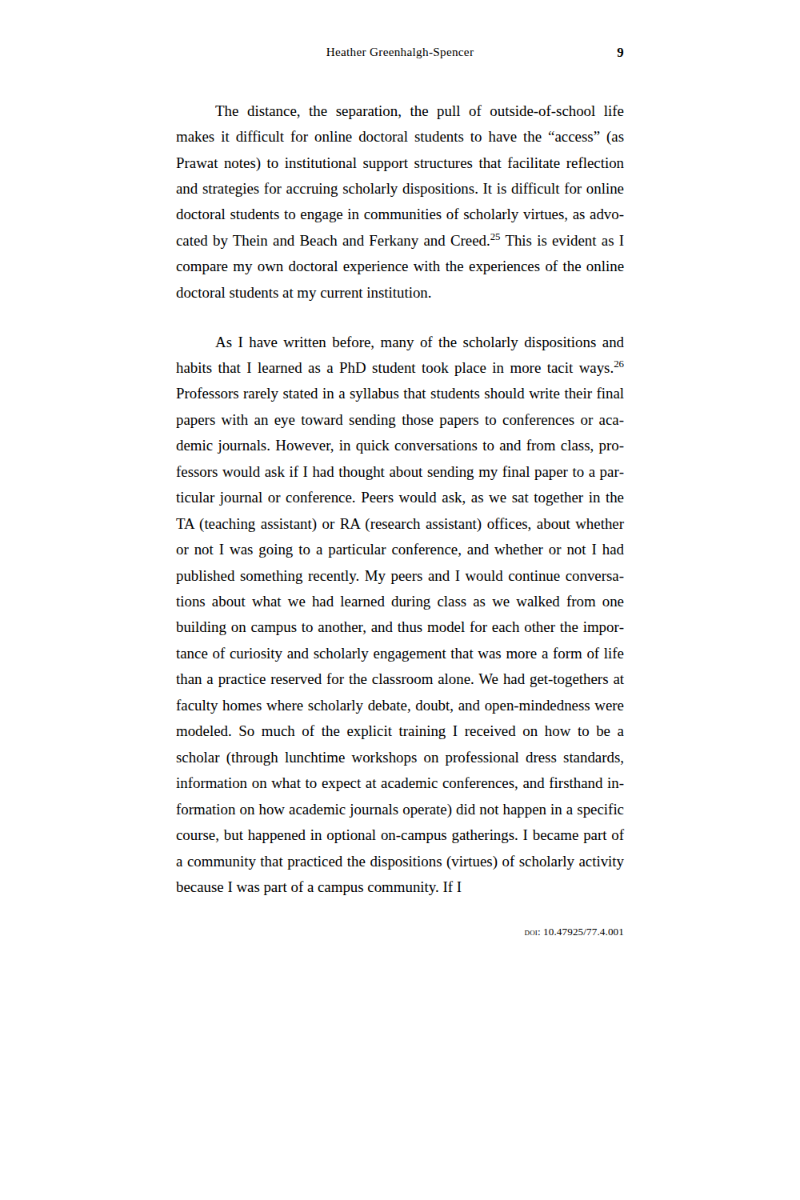Heather Greenhalgh-Spencer 9
The distance, the separation, the pull of outside-of-school life makes it difficult for online doctoral students to have the “access” (as Prawat notes) to institutional support structures that facilitate reflection and strategies for accruing scholarly dispositions. It is difficult for online doctoral students to engage in communities of scholarly virtues, as advocated by Thein and Beach and Ferkany and Creed.25 This is evident as I compare my own doctoral experience with the experiences of the online doctoral students at my current institution.
As I have written before, many of the scholarly dispositions and habits that I learned as a PhD student took place in more tacit ways.26 Professors rarely stated in a syllabus that students should write their final papers with an eye toward sending those papers to conferences or academic journals. However, in quick conversations to and from class, professors would ask if I had thought about sending my final paper to a particular journal or conference. Peers would ask, as we sat together in the TA (teaching assistant) or RA (research assistant) offices, about whether or not I was going to a particular conference, and whether or not I had published something recently. My peers and I would continue conversations about what we had learned during class as we walked from one building on campus to another, and thus model for each other the importance of curiosity and scholarly engagement that was more a form of life than a practice reserved for the classroom alone. We had get-togethers at faculty homes where scholarly debate, doubt, and open-mindedness were modeled. So much of the explicit training I received on how to be a scholar (through lunchtime workshops on professional dress standards, information on what to expect at academic conferences, and firsthand information on how academic journals operate) did not happen in a specific course, but happened in optional on-campus gatherings. I became part of a community that practiced the dispositions (virtues) of scholarly activity because I was part of a campus community. If I
doi: 10.47925/77.4.001